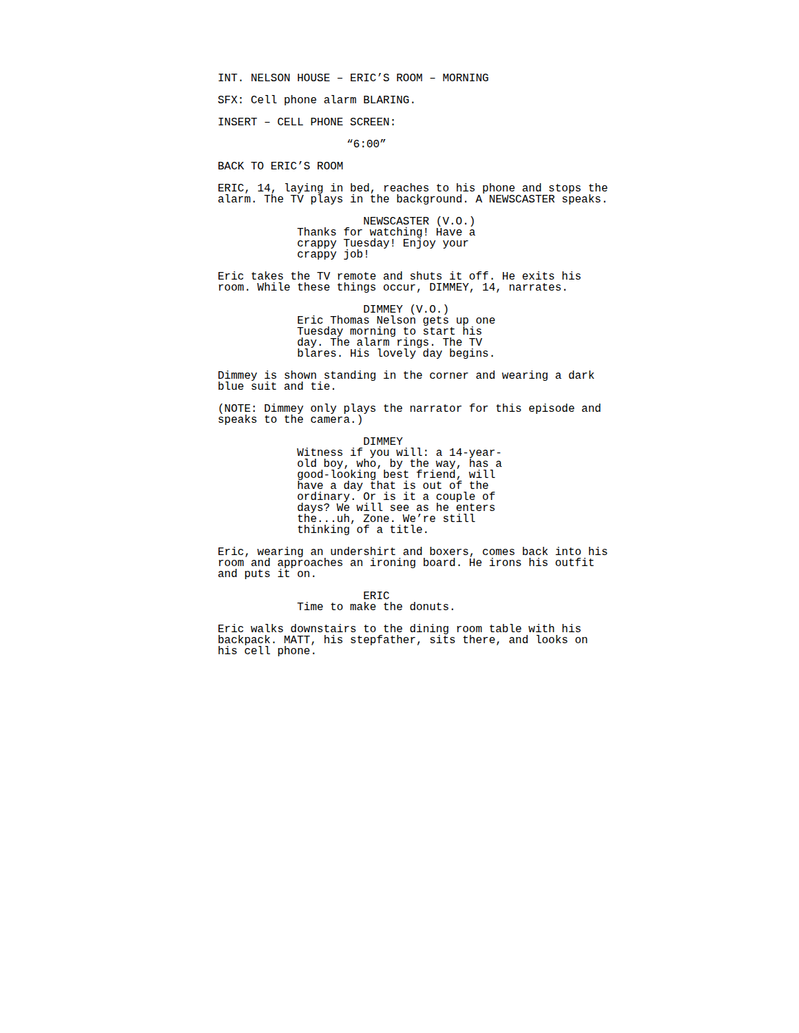INT. NELSON HOUSE – ERIC’S ROOM – MORNING
SFX: Cell phone alarm BLARING.
INSERT – CELL PHONE SCREEN:
“6:00”
BACK TO ERIC’S ROOM
ERIC, 14, laying in bed, reaches to his phone and stops the alarm. The TV plays in the background. A NEWSCASTER speaks.
NEWSCASTER (V.O.)
Thanks for watching! Have a crappy Tuesday! Enjoy your crappy job!
Eric takes the TV remote and shuts it off. He exits his room. While these things occur, DIMMEY, 14, narrates.
DIMMEY (V.O.)
Eric Thomas Nelson gets up one Tuesday morning to start his day. The alarm rings. The TV blares. His lovely day begins.
Dimmey is shown standing in the corner and wearing a dark blue suit and tie.
(NOTE: Dimmey only plays the narrator for this episode and speaks to the camera.)
DIMMEY
Witness if you will: a 14-year-old boy, who, by the way, has a good-looking best friend, will have a day that is out of the ordinary. Or is it a couple of days? We will see as he enters the...uh, Zone. We’re still thinking of a title.
Eric, wearing an undershirt and boxers, comes back into his room and approaches an ironing board. He irons his outfit and puts it on.
ERIC
Time to make the donuts.
Eric walks downstairs to the dining room table with his backpack. MATT, his stepfather, sits there, and looks on his cell phone.